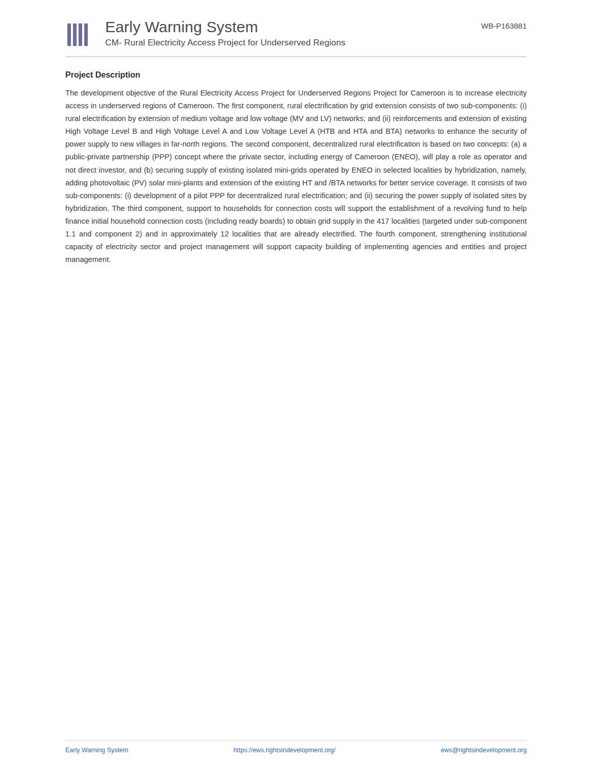Early Warning System
CM- Rural Electricity Access Project for Underserved Regions
WB-P163881
Project Description
The development objective of the Rural Electricity Access Project for Underserved Regions Project for Cameroon is to increase electricity access in underserved regions of Cameroon. The first component, rural electrification by grid extension consists of two sub-components: (i) rural electrification by extension of medium voltage and low voltage (MV and LV) networks; and (ii) reinforcements and extension of existing High Voltage Level B and High Voltage Level A and Low Voltage Level A (HTB and HTA and BTA) networks to enhance the security of power supply to new villages in far-north regions. The second component, decentralized rural electrification is based on two concepts: (a) a public-private partnership (PPP) concept where the private sector, including energy of Cameroon (ENEO), will play a role as operator and not direct investor, and (b) securing supply of existing isolated mini-grids operated by ENEO in selected localities by hybridization, namely, adding photovoltaic (PV) solar mini-plants and extension of the existing HT and /BTA networks for better service coverage. It consists of two sub-components: (i) development of a pilot PPP for decentralized rural electrification; and (ii) securing the power supply of isolated sites by hybridization. The third component, support to households for connection costs will support the establishment of a revolving fund to help finance initial household connection costs (including ready boards) to obtain grid supply in the 417 localities (targeted under sub-component 1.1 and component 2) and in approximately 12 localities that are already electrified. The fourth component, strengthening institutional capacity of electricity sector and project management will support capacity building of implementing agencies and entities and project management.
Early Warning System
https://ews.rightsindevelopment.org/
ews@rightsindevelopment.org